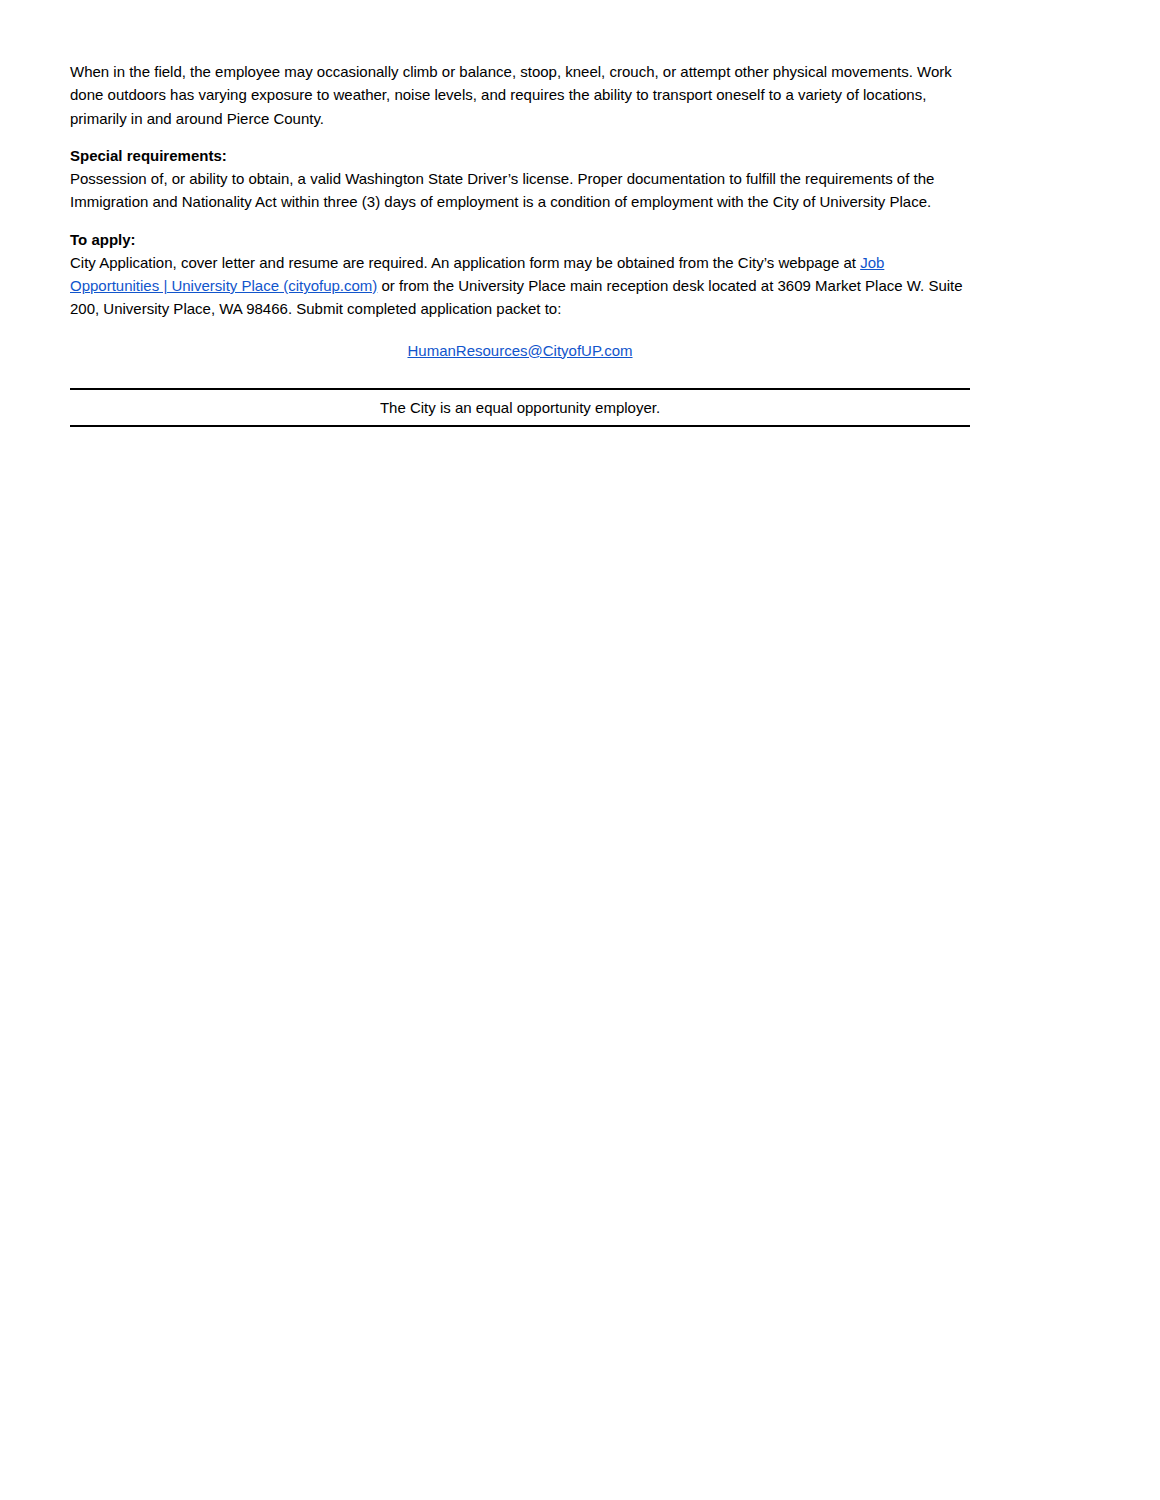When in the field, the employee may occasionally climb or balance, stoop, kneel, crouch, or attempt other physical movements. Work done outdoors has varying exposure to weather, noise levels, and requires the ability to transport oneself to a variety of locations, primarily in and around Pierce County.
Special requirements:
Possession of, or ability to obtain, a valid Washington State Driver’s license. Proper documentation to fulfill the requirements of the Immigration and Nationality Act within three (3) days of employment is a condition of employment with the City of University Place.
To apply:
City Application, cover letter and resume are required. An application form may be obtained from the City’s webpage at Job Opportunities | University Place (cityofup.com) or from the University Place main reception desk located at 3609 Market Place W. Suite 200, University Place, WA 98466. Submit completed application packet to:
HumanResources@CityofUP.com
The City is an equal opportunity employer.